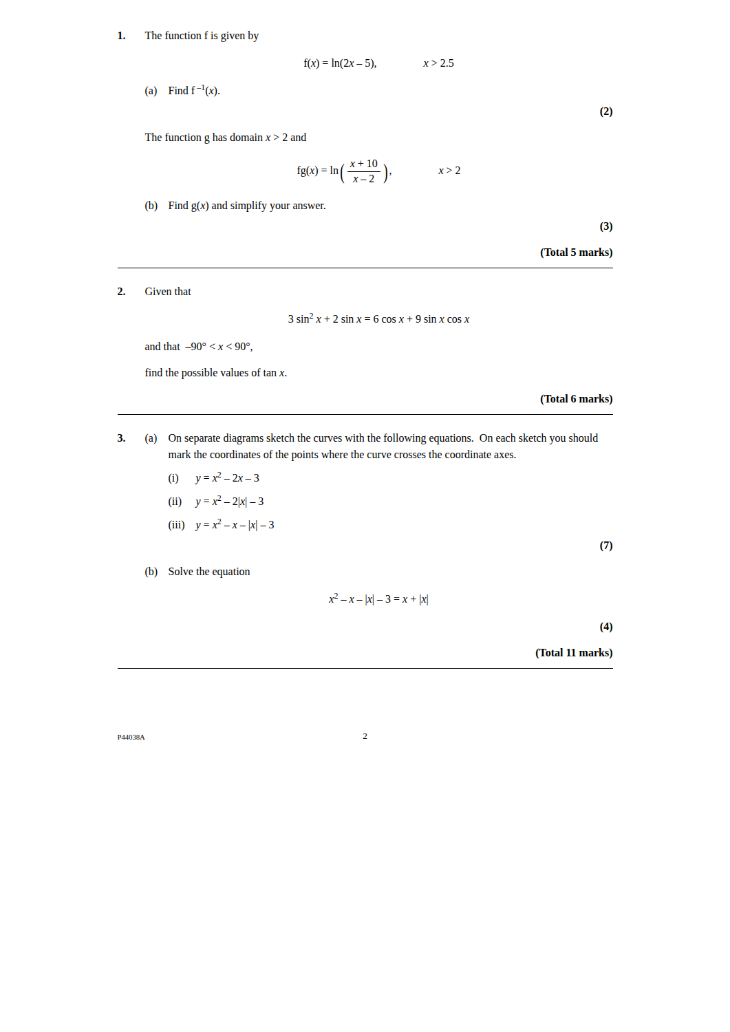1.
The function f is given by
f(x) = ln(2 x – 5), x > 2.5
(a)
Find f –1(x).
(2)
The function g has domain x > 2 and
fg(x) = ln(x + 10 x – 2), x > 2
(b)
Find g(x) and simplify your answer.
(3)
(Total 5 marks)
2.
Given that
3 sin2 x + 2 sin x = 6 cos x + 9 sin x cos x
and that –90° < x < 90°,
find the possible values of tan x.
(Total 6 marks)
3.
(a)
On separate diagrams sketch the curves with the following equations. On each sketch you should mark the coordinates of the points where the curve crosses the coordinate axes.
(i)
y = x2 – 2x – 3
(ii)
y = x2 – 2|x| – 3
(iii)
y = x2 – x – |x| – 3
(7)
(b)
Solve the equation
x2 – x – |x| – 3 = x + |x|
(4)
(Total 11 marks)
P44038A
2